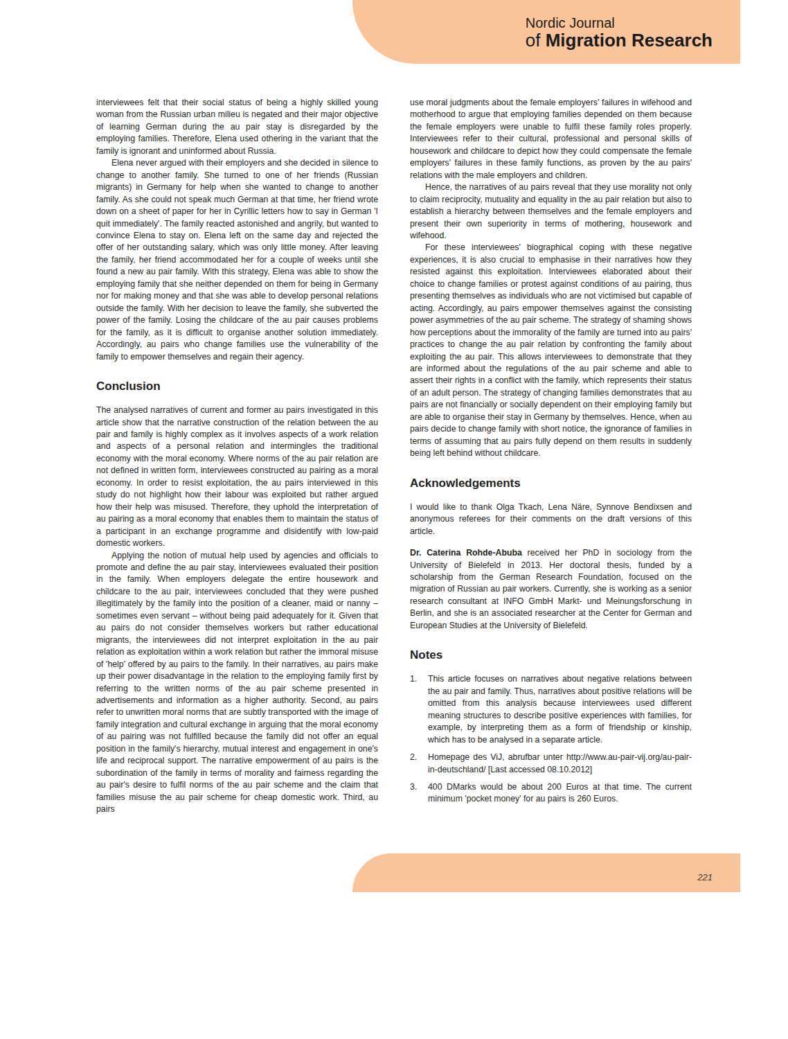Nordic Journal
of Migration Research
interviewees felt that their social status of being a highly skilled young woman from the Russian urban milieu is negated and their major objective of learning German during the au pair stay is disregarded by the employing families. Therefore, Elena used othering in the variant that the family is ignorant and uninformed about Russia.
Elena never argued with their employers and she decided in silence to change to another family. She turned to one of her friends (Russian migrants) in Germany for help when she wanted to change to another family. As she could not speak much German at that time, her friend wrote down on a sheet of paper for her in Cyrillic letters how to say in German 'I quit immediately'. The family reacted astonished and angrily, but wanted to convince Elena to stay on. Elena left on the same day and rejected the offer of her outstanding salary, which was only little money. After leaving the family, her friend accommodated her for a couple of weeks until she found a new au pair family. With this strategy, Elena was able to show the employing family that she neither depended on them for being in Germany nor for making money and that she was able to develop personal relations outside the family. With her decision to leave the family, she subverted the power of the family. Losing the childcare of the au pair causes problems for the family, as it is difficult to organise another solution immediately. Accordingly, au pairs who change families use the vulnerability of the family to empower themselves and regain their agency.
Conclusion
The analysed narratives of current and former au pairs investigated in this article show that the narrative construction of the relation between the au pair and family is highly complex as it involves aspects of a work relation and aspects of a personal relation and intermingles the traditional economy with the moral economy. Where norms of the au pair relation are not defined in written form, interviewees constructed au pairing as a moral economy. In order to resist exploitation, the au pairs interviewed in this study do not highlight how their labour was exploited but rather argued how their help was misused. Therefore, they uphold the interpretation of au pairing as a moral economy that enables them to maintain the status of a participant in an exchange programme and disidentify with low-paid domestic workers.
Applying the notion of mutual help used by agencies and officials to promote and define the au pair stay, interviewees evaluated their position in the family. When employers delegate the entire housework and childcare to the au pair, interviewees concluded that they were pushed illegitimately by the family into the position of a cleaner, maid or nanny – sometimes even servant – without being paid adequately for it. Given that au pairs do not consider themselves workers but rather educational migrants, the interviewees did not interpret exploitation in the au pair relation as exploitation within a work relation but rather the immoral misuse of 'help' offered by au pairs to the family. In their narratives, au pairs make up their power disadvantage in the relation to the employing family first by referring to the written norms of the au pair scheme presented in advertisements and information as a higher authority. Second, au pairs refer to unwritten moral norms that are subtly transported with the image of family integration and cultural exchange in arguing that the moral economy of au pairing was not fulfilled because the family did not offer an equal position in the family's hierarchy, mutual interest and engagement in one's life and reciprocal support. The narrative empowerment of au pairs is the subordination of the family in terms of morality and fairness regarding the au pair's desire to fulfil norms of the au pair scheme and the claim that families misuse the au pair scheme for cheap domestic work. Third, au pairs
use moral judgments about the female employers' failures in wifehood and motherhood to argue that employing families depended on them because the female employers were unable to fulfil these family roles properly. Interviewees refer to their cultural, professional and personal skills of housework and childcare to depict how they could compensate the female employers' failures in these family functions, as proven by the au pairs' relations with the male employers and children.
Hence, the narratives of au pairs reveal that they use morality not only to claim reciprocity, mutuality and equality in the au pair relation but also to establish a hierarchy between themselves and the female employers and present their own superiority in terms of mothering, housework and wifehood.
For these interviewees' biographical coping with these negative experiences, it is also crucial to emphasise in their narratives how they resisted against this exploitation. Interviewees elaborated about their choice to change families or protest against conditions of au pairing, thus presenting themselves as individuals who are not victimised but capable of acting. Accordingly, au pairs empower themselves against the consisting power asymmetries of the au pair scheme. The strategy of shaming shows how perceptions about the immorality of the family are turned into au pairs' practices to change the au pair relation by confronting the family about exploiting the au pair. This allows interviewees to demonstrate that they are informed about the regulations of the au pair scheme and able to assert their rights in a conflict with the family, which represents their status of an adult person. The strategy of changing families demonstrates that au pairs are not financially or socially dependent on their employing family but are able to organise their stay in Germany by themselves. Hence, when au pairs decide to change family with short notice, the ignorance of families in terms of assuming that au pairs fully depend on them results in suddenly being left behind without childcare.
Acknowledgements
I would like to thank Olga Tkach, Lena Näre, Synnove Bendixsen and anonymous referees for their comments on the draft versions of this article.
Dr. Caterina Rohde-Abuba received her PhD in sociology from the University of Bielefeld in 2013. Her doctoral thesis, funded by a scholarship from the German Research Foundation, focused on the migration of Russian au pair workers. Currently, she is working as a senior research consultant at INFO GmbH Markt- und Meinungsforschung in Berlin, and she is an associated researcher at the Center for German and European Studies at the University of Bielefeld.
Notes
1. This article focuses on narratives about negative relations between the au pair and family. Thus, narratives about positive relations will be omitted from this analysis because interviewees used different meaning structures to describe positive experiences with families, for example, by interpreting them as a form of friendship or kinship, which has to be analysed in a separate article.
2. Homepage des ViJ, abrufbar unter http://www.au-pair-vij.org/au-pair-in-deutschland/ [Last accessed 08.10.2012]
3. 400 DMarks would be about 200 Euros at that time. The current minimum 'pocket money' for au pairs is 260 Euros.
221